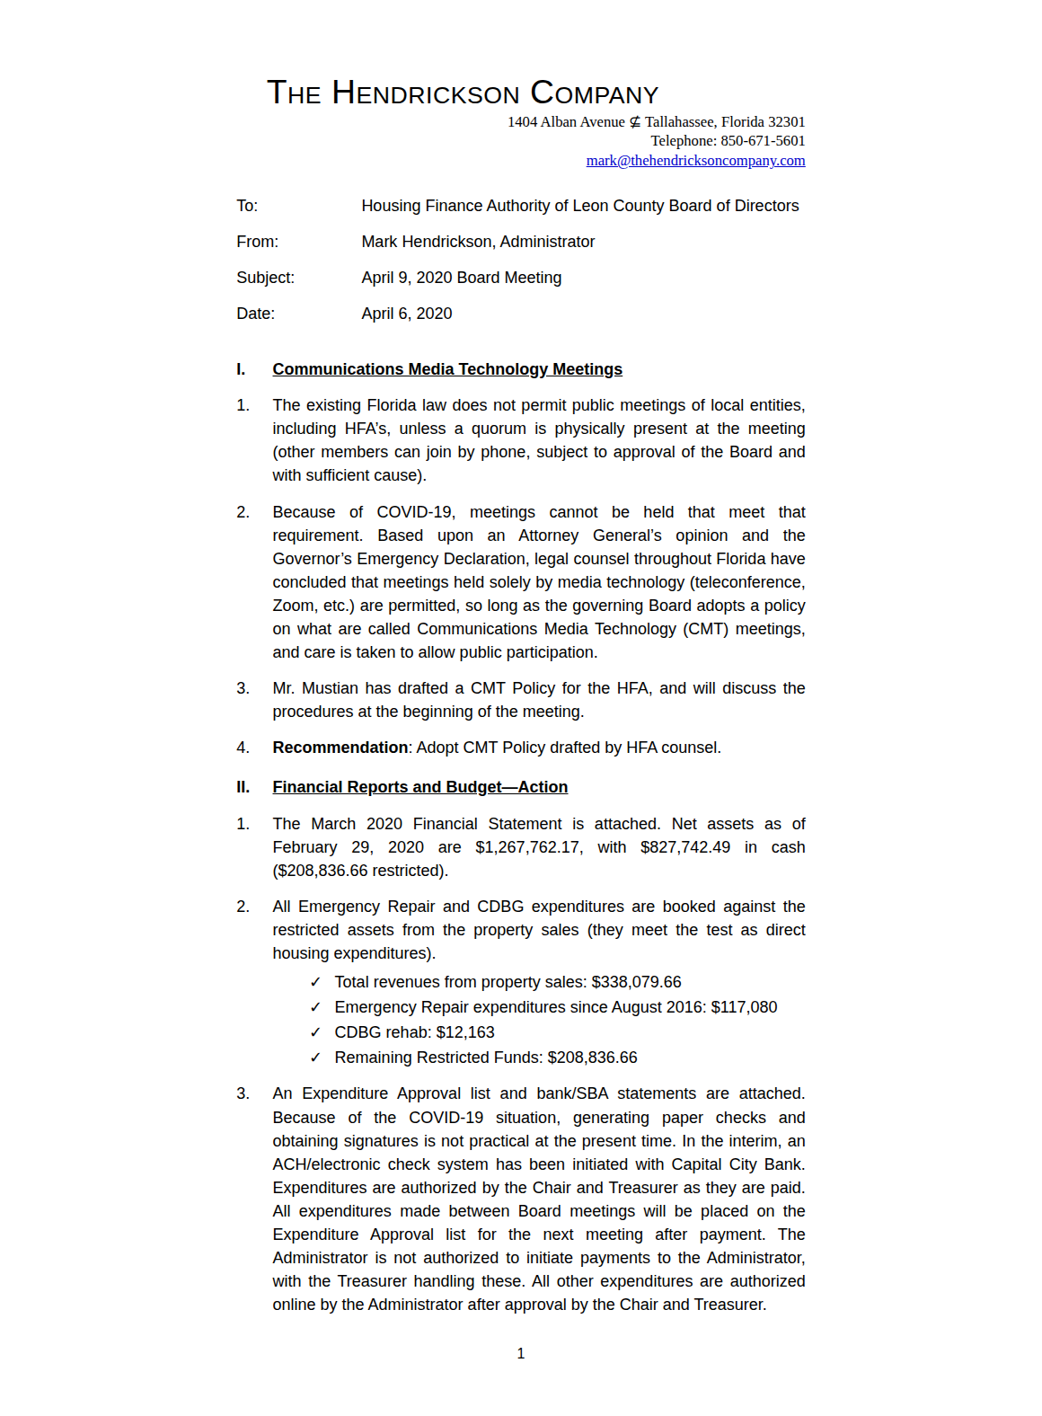THE HENDRICKSON COMPANY
1404 Alban Avenue ⊈ Tallahassee, Florida 32301
Telephone: 850-671-5601
mark@thehendricksoncompany.com
| To: | Housing Finance Authority of Leon County Board of Directors |
| From: | Mark Hendrickson, Administrator |
| Subject: | April 9, 2020 Board Meeting |
| Date: | April 6, 2020 |
I.
Communications Media Technology Meetings
The existing Florida law does not permit public meetings of local entities, including HFA’s, unless a quorum is physically present at the meeting (other members can join by phone, subject to approval of the Board and with sufficient cause).
Because of COVID-19, meetings cannot be held that meet that requirement. Based upon an Attorney General’s opinion and the Governor’s Emergency Declaration, legal counsel throughout Florida have concluded that meetings held solely by media technology (teleconference, Zoom, etc.) are permitted, so long as the governing Board adopts a policy on what are called Communications Media Technology (CMT) meetings, and care is taken to allow public participation.
Mr. Mustian has drafted a CMT Policy for the HFA, and will discuss the procedures at the beginning of the meeting.
Recommendation: Adopt CMT Policy drafted by HFA counsel.
II.
Financial Reports and Budget—Action
The March 2020 Financial Statement is attached. Net assets as of February 29, 2020 are $1,267,762.17, with $827,742.49 in cash ($208,836.66 restricted).
All Emergency Repair and CDBG expenditures are booked against the restricted assets from the property sales (they meet the test as direct housing expenditures).
Total revenues from property sales: $338,079.66
Emergency Repair expenditures since August 2016: $117,080
CDBG rehab: $12,163
Remaining Restricted Funds: $208,836.66
An Expenditure Approval list and bank/SBA statements are attached. Because of the COVID-19 situation, generating paper checks and obtaining signatures is not practical at the present time. In the interim, an ACH/electronic check system has been initiated with Capital City Bank. Expenditures are authorized by the Chair and Treasurer as they are paid. All expenditures made between Board meetings will be placed on the Expenditure Approval list for the next meeting after payment. The Administrator is not authorized to initiate payments to the Administrator, with the Treasurer handling these. All other expenditures are authorized online by the Administrator after approval by the Chair and Treasurer.
1